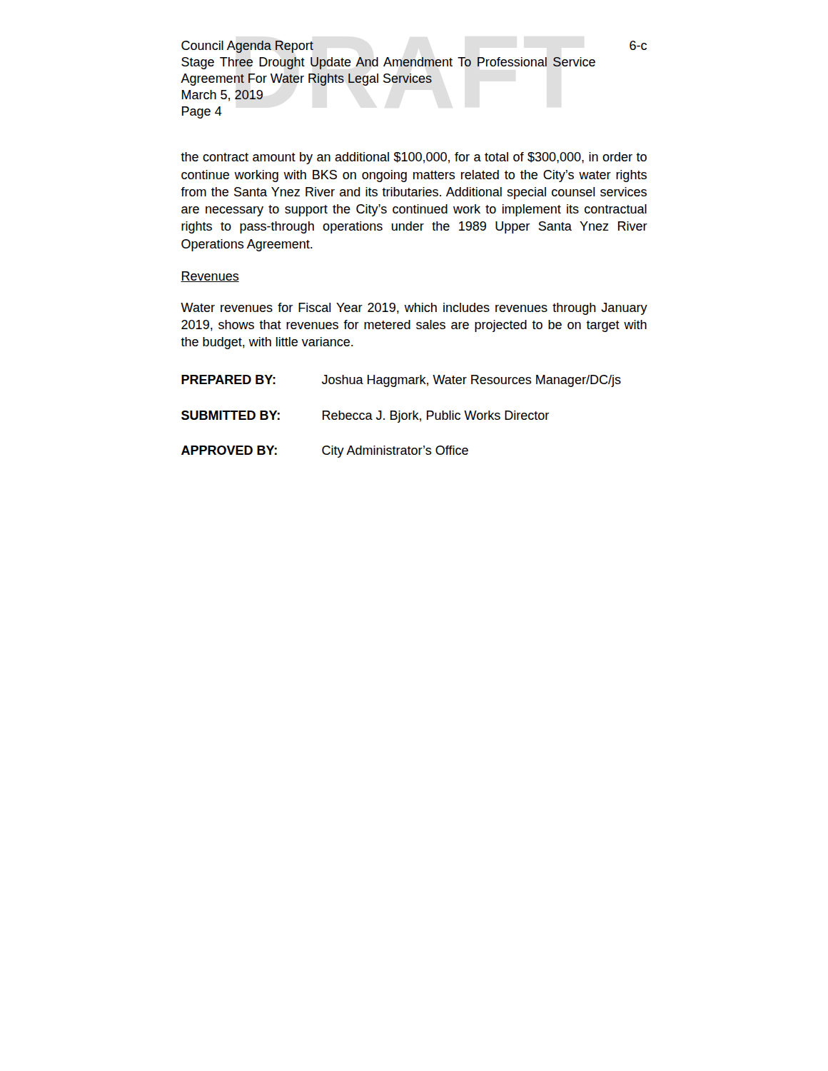DRAFT
6-c
Council Agenda Report
Stage Three Drought Update And Amendment To Professional Service Agreement For Water Rights Legal Services
March 5, 2019
Page 4
the contract amount by an additional $100,000, for a total of $300,000, in order to continue working with BKS on ongoing matters related to the City’s water rights from the Santa Ynez River and its tributaries. Additional special counsel services are necessary to support the City’s continued work to implement its contractual rights to pass-through operations under the 1989 Upper Santa Ynez River Operations Agreement.
Revenues
Water revenues for Fiscal Year 2019, which includes revenues through January 2019, shows that revenues for metered sales are projected to be on target with the budget, with little variance.
PREPARED BY:
Joshua Haggmark, Water Resources Manager/DC/js
SUBMITTED BY:
Rebecca J. Bjork, Public Works Director
APPROVED BY:
City Administrator’s Office